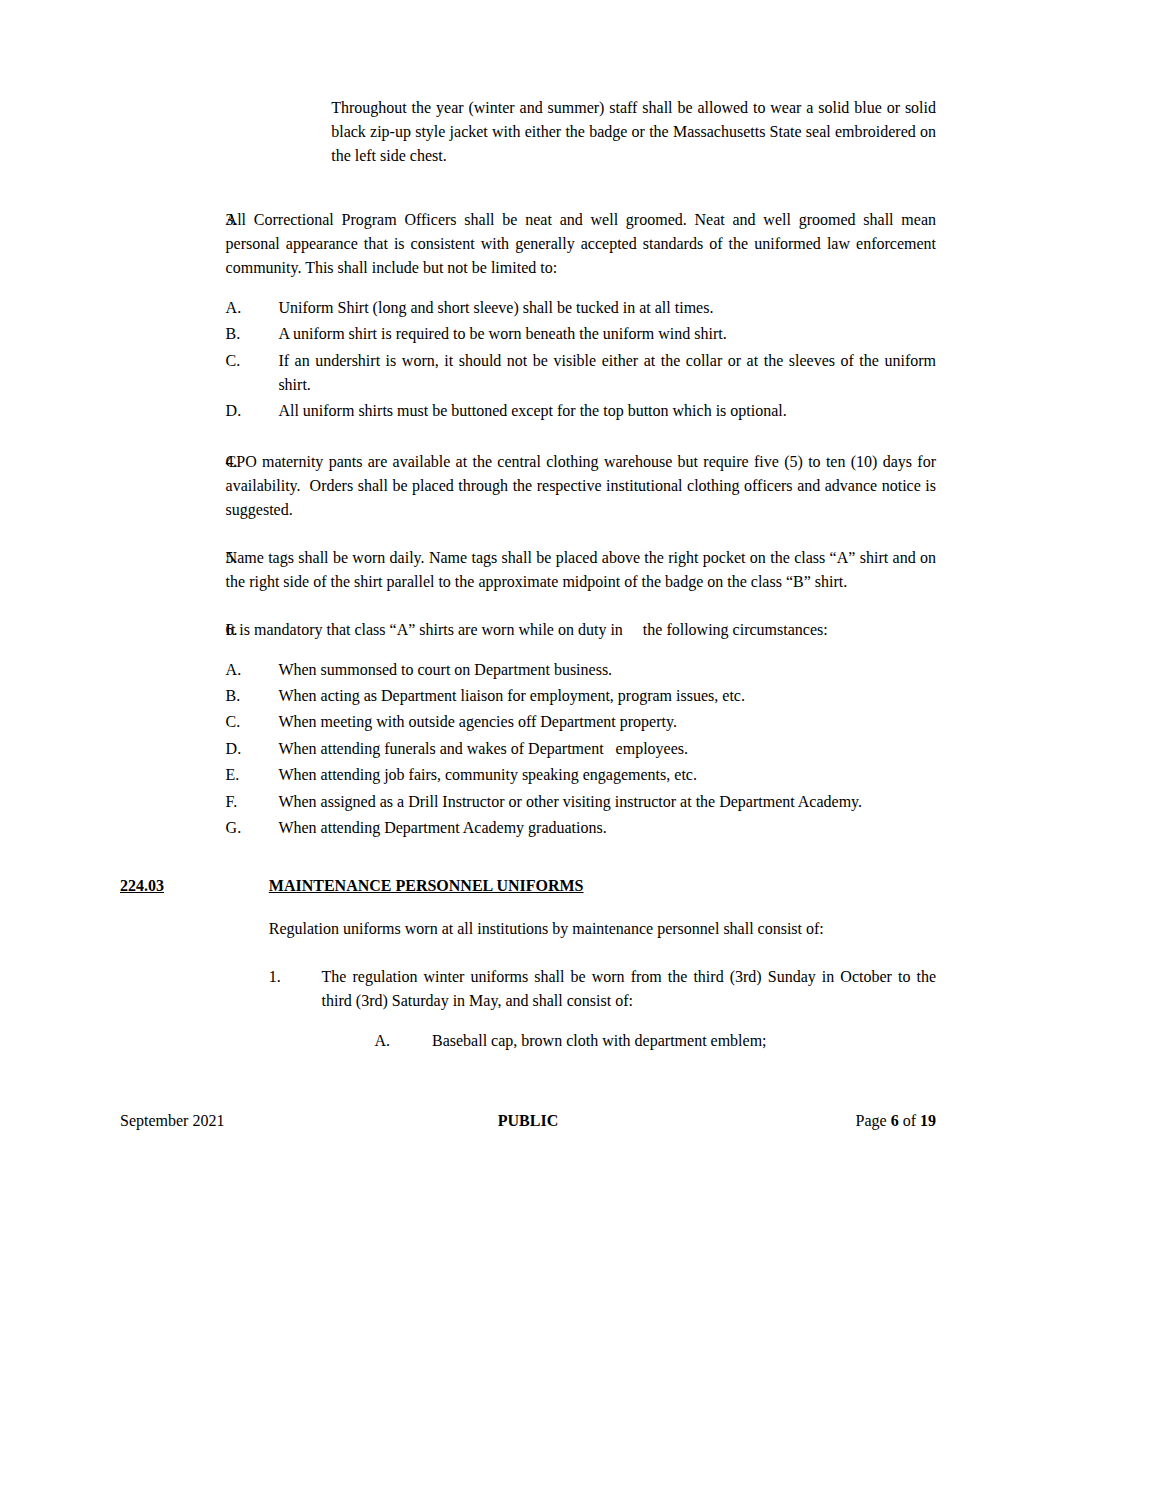Throughout the year (winter and summer) staff shall be allowed to wear a solid blue or solid black zip-up style jacket with either the badge or the Massachusetts State seal embroidered on the left side chest.
3.
All Correctional Program Officers shall be neat and well groomed. Neat and well groomed shall mean personal appearance that is consistent with generally accepted standards of the uniformed law enforcement community. This shall include but not be limited to:
A.
Uniform Shirt (long and short sleeve) shall be tucked in at all times.
B.
A uniform shirt is required to be worn beneath the uniform wind shirt.
C.
If an undershirt is worn, it should not be visible either at the collar or at the sleeves of the uniform shirt.
D.
All uniform shirts must be buttoned except for the top button which is optional.
4.
CPO maternity pants are available at the central clothing warehouse but require five (5) to ten (10) days for availability. Orders shall be placed through the respective institutional clothing officers and advance notice is suggested.
5.
Name tags shall be worn daily. Name tags shall be placed above the right pocket on the class “A” shirt and on the right side of the shirt parallel to the approximate midpoint of the badge on the class “B” shirt.
6.
It is mandatory that class “A” shirts are worn while on duty in the following circumstances:
A.
When summonsed to court on Department business.
B.
When acting as Department liaison for employment, program issues, etc.
C.
When meeting with outside agencies off Department property.
D.
When attending funerals and wakes of Department employees.
E.
When attending job fairs, community speaking engagements, etc.
F.
When assigned as a Drill Instructor or other visiting instructor at the Department Academy.
G.
When attending Department Academy graduations.
224.03
MAINTENANCE PERSONNEL UNIFORMS
Regulation uniforms worn at all institutions by maintenance personnel shall consist of:
1.
The regulation winter uniforms shall be worn from the third (3rd) Sunday in October to the third (3rd) Saturday in May, and shall consist of:
A.
Baseball cap, brown cloth with department emblem;
September 2021
PUBLIC
Page 6 of 19